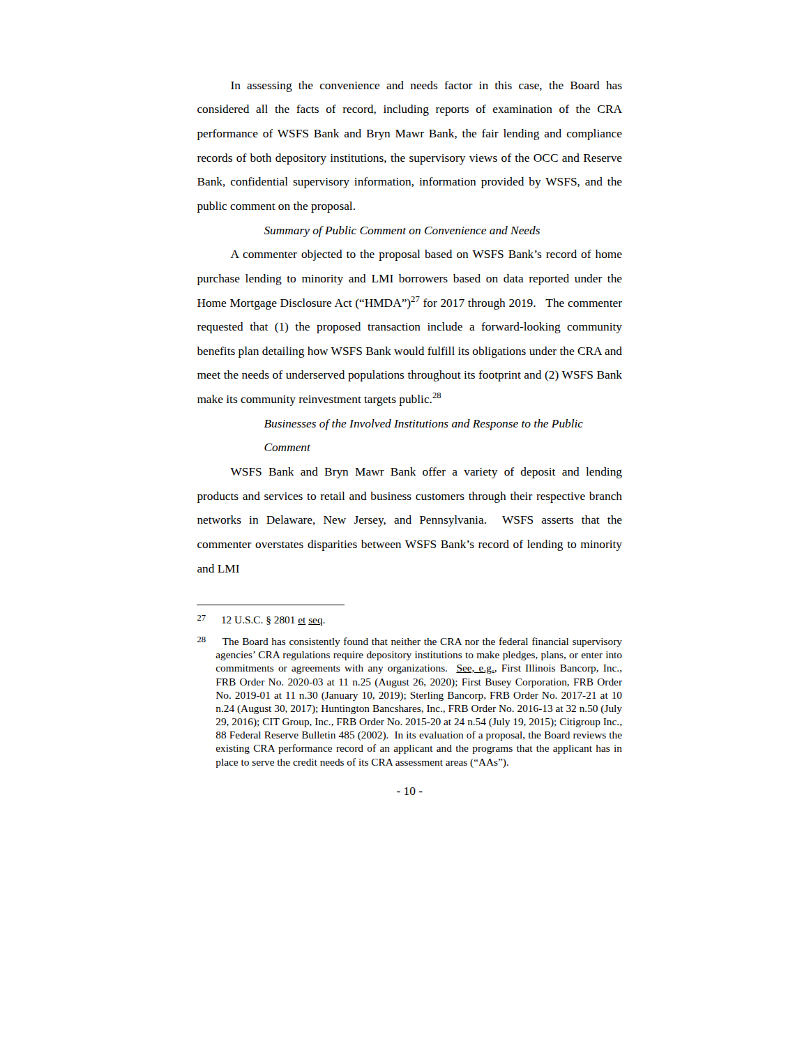In assessing the convenience and needs factor in this case, the Board has considered all the facts of record, including reports of examination of the CRA performance of WSFS Bank and Bryn Mawr Bank, the fair lending and compliance records of both depository institutions, the supervisory views of the OCC and Reserve Bank, confidential supervisory information, information provided by WSFS, and the public comment on the proposal.
Summary of Public Comment on Convenience and Needs
A commenter objected to the proposal based on WSFS Bank’s record of home purchase lending to minority and LMI borrowers based on data reported under the Home Mortgage Disclosure Act (“HMDA”)27 for 2017 through 2019. The commenter requested that (1) the proposed transaction include a forward-looking community benefits plan detailing how WSFS Bank would fulfill its obligations under the CRA and meet the needs of underserved populations throughout its footprint and (2) WSFS Bank make its community reinvestment targets public.28
Businesses of the Involved Institutions and Response to the Public Comment
WSFS Bank and Bryn Mawr Bank offer a variety of deposit and lending products and services to retail and business customers through their respective branch networks in Delaware, New Jersey, and Pennsylvania. WSFS asserts that the commenter overstates disparities between WSFS Bank’s record of lending to minority and LMI
27 12 U.S.C. § 2801 et seq.
28 The Board has consistently found that neither the CRA nor the federal financial supervisory agencies’ CRA regulations require depository institutions to make pledges, plans, or enter into commitments or agreements with any organizations. See, e.g., First Illinois Bancorp, Inc., FRB Order No. 2020-03 at 11 n.25 (August 26, 2020); First Busey Corporation, FRB Order No. 2019-01 at 11 n.30 (January 10, 2019); Sterling Bancorp, FRB Order No. 2017-21 at 10 n.24 (August 30, 2017); Huntington Bancshares, Inc., FRB Order No. 2016-13 at 32 n.50 (July 29, 2016); CIT Group, Inc., FRB Order No. 2015-20 at 24 n.54 (July 19, 2015); Citigroup Inc., 88 Federal Reserve Bulletin 485 (2002). In its evaluation of a proposal, the Board reviews the existing CRA performance record of an applicant and the programs that the applicant has in place to serve the credit needs of its CRA assessment areas (“AAs”).
- 10 -